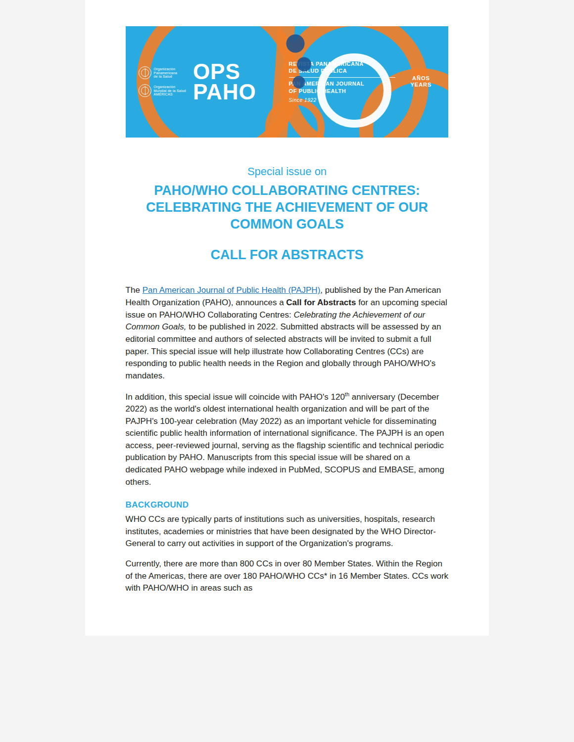Organización
Panamericana
de la Salud
Organización
Mundial de la Salud
AMÉRICAS
OPS
PAHO
REVISTA PANAMERICANA
DE SALUD PÚBLICA
PAN AMERICAN JOURNAL
OF PUBLIC HEALTH
Since 1922
AÑOS
YEARS
Special issue on
PAHO/WHO Collaborating Centres:
Celebrating the Achievement of our
Common Goals
Call for Abstracts
The Pan American Journal of Public Health (PAJPH), published by the Pan American Health Organization (PAHO), announces a Call for Abstracts for an upcoming special issue on PAHO/WHO Collaborating Centres: Celebrating the Achievement of our Common Goals, to be published in 2022. Submitted abstracts will be assessed by an editorial committee and authors of selected abstracts will be invited to submit a full paper. This special issue will help illustrate how Collaborating Centres (CCs) are responding to public health needs in the Region and globally through PAHO/WHO's mandates.
In addition, this special issue will coincide with PAHO's 120th anniversary (December 2022) as the world's oldest international health organization and will be part of the PAJPH's 100-year celebration (May 2022) as an important vehicle for disseminating scientific public health information of international significance. The PAJPH is an open access, peer-reviewed journal, serving as the flagship scientific and technical periodic publication by PAHO. Manuscripts from this special issue will be shared on a dedicated PAHO webpage while indexed in PubMed, SCOPUS and EMBASE, among others.
Background
WHO CCs are typically parts of institutions such as universities, hospitals, research institutes, academies or ministries that have been designated by the WHO Director-General to carry out activities in support of the Organization's programs.
Currently, there are more than 800 CCs in over 80 Member States. Within the Region of the Americas, there are over 180 PAHO/WHO CCs* in 16 Member States. CCs work with PAHO/WHO in areas such as